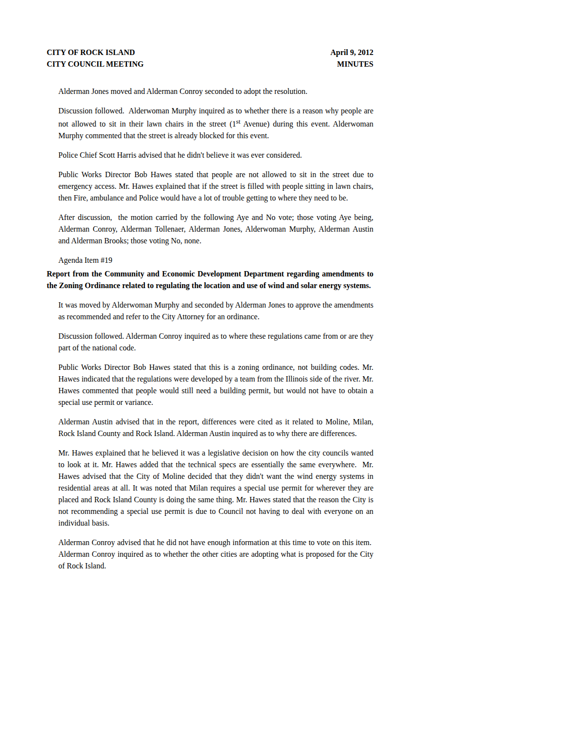CITY OF ROCK ISLAND
CITY COUNCIL MEETING
April 9, 2012
MINUTES
Alderman Jones moved and Alderman Conroy seconded to adopt the resolution.
Discussion followed. Alderwoman Murphy inquired as to whether there is a reason why people are not allowed to sit in their lawn chairs in the street (1st Avenue) during this event. Alderwoman Murphy commented that the street is already blocked for this event.
Police Chief Scott Harris advised that he didn't believe it was ever considered.
Public Works Director Bob Hawes stated that people are not allowed to sit in the street due to emergency access. Mr. Hawes explained that if the street is filled with people sitting in lawn chairs, then Fire, ambulance and Police would have a lot of trouble getting to where they need to be.
After discussion, the motion carried by the following Aye and No vote; those voting Aye being, Alderman Conroy, Alderman Tollenaer, Alderman Jones, Alderwoman Murphy, Alderman Austin and Alderman Brooks; those voting No, none.
Agenda Item #19
Report from the Community and Economic Development Department regarding amendments to the Zoning Ordinance related to regulating the location and use of wind and solar energy systems.
It was moved by Alderwoman Murphy and seconded by Alderman Jones to approve the amendments as recommended and refer to the City Attorney for an ordinance.
Discussion followed. Alderman Conroy inquired as to where these regulations came from or are they part of the national code.
Public Works Director Bob Hawes stated that this is a zoning ordinance, not building codes. Mr. Hawes indicated that the regulations were developed by a team from the Illinois side of the river. Mr. Hawes commented that people would still need a building permit, but would not have to obtain a special use permit or variance.
Alderman Austin advised that in the report, differences were cited as it related to Moline, Milan, Rock Island County and Rock Island. Alderman Austin inquired as to why there are differences.
Mr. Hawes explained that he believed it was a legislative decision on how the city councils wanted to look at it. Mr. Hawes added that the technical specs are essentially the same everywhere. Mr. Hawes advised that the City of Moline decided that they didn't want the wind energy systems in residential areas at all. It was noted that Milan requires a special use permit for wherever they are placed and Rock Island County is doing the same thing. Mr. Hawes stated that the reason the City is not recommending a special use permit is due to Council not having to deal with everyone on an individual basis.
Alderman Conroy advised that he did not have enough information at this time to vote on this item. Alderman Conroy inquired as to whether the other cities are adopting what is proposed for the City of Rock Island.